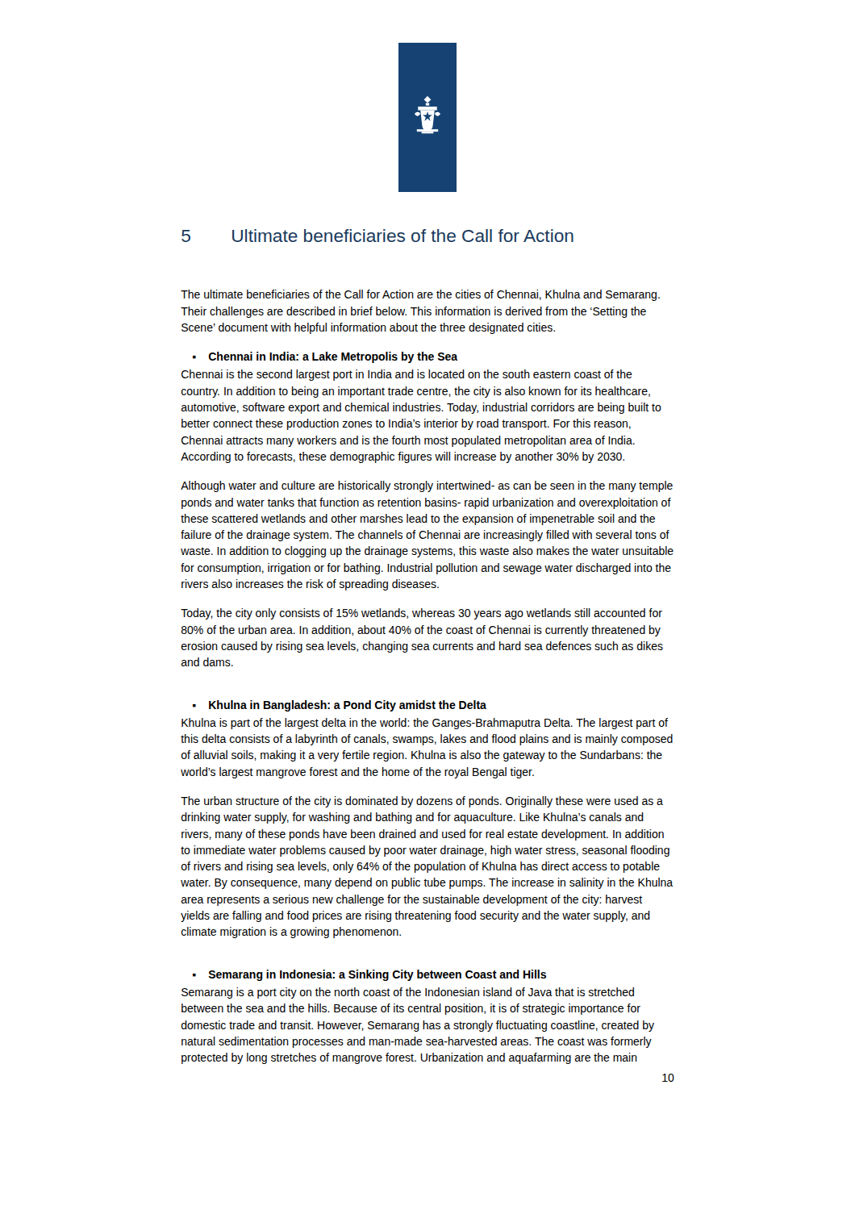5 Ultimate beneficiaries of the Call for Action
The ultimate beneficiaries of the Call for Action are the cities of Chennai, Khulna and Semarang. Their challenges are described in brief below. This information is derived from the ‘Setting the Scene’ document with helpful information about the three designated cities.
Chennai in India: a Lake Metropolis by the Sea
Chennai is the second largest port in India and is located on the south eastern coast of the country. In addition to being an important trade centre, the city is also known for its healthcare, automotive, software export and chemical industries. Today, industrial corridors are being built to better connect these production zones to India’s interior by road transport. For this reason, Chennai attracts many workers and is the fourth most populated metropolitan area of India. According to forecasts, these demographic figures will increase by another 30% by 2030.
Although water and culture are historically strongly intertwined- as can be seen in the many temple ponds and water tanks that function as retention basins- rapid urbanization and overexploitation of these scattered wetlands and other marshes lead to the expansion of impenetrable soil and the failure of the drainage system. The channels of Chennai are increasingly filled with several tons of waste. In addition to clogging up the drainage systems, this waste also makes the water unsuitable for consumption, irrigation or for bathing. Industrial pollution and sewage water discharged into the rivers also increases the risk of spreading diseases.
Today, the city only consists of 15% wetlands, whereas 30 years ago wetlands still accounted for 80% of the urban area. In addition, about 40% of the coast of Chennai is currently threatened by erosion caused by rising sea levels, changing sea currents and hard sea defences such as dikes and dams.
Khulna in Bangladesh: a Pond City amidst the Delta
Khulna is part of the largest delta in the world: the Ganges-Brahmaputra Delta. The largest part of this delta consists of a labyrinth of canals, swamps, lakes and flood plains and is mainly composed of alluvial soils, making it a very fertile region. Khulna is also the gateway to the Sundarbans: the world’s largest mangrove forest and the home of the royal Bengal tiger.
The urban structure of the city is dominated by dozens of ponds. Originally these were used as a drinking water supply, for washing and bathing and for aquaculture. Like Khulna’s canals and rivers, many of these ponds have been drained and used for real estate development. In addition to immediate water problems caused by poor water drainage, high water stress, seasonal flooding of rivers and rising sea levels, only 64% of the population of Khulna has direct access to potable water. By consequence, many depend on public tube pumps. The increase in salinity in the Khulna area represents a serious new challenge for the sustainable development of the city: harvest yields are falling and food prices are rising threatening food security and the water supply, and climate migration is a growing phenomenon.
Semarang in Indonesia: a Sinking City between Coast and Hills
Semarang is a port city on the north coast of the Indonesian island of Java that is stretched between the sea and the hills. Because of its central position, it is of strategic importance for domestic trade and transit. However, Semarang has a strongly fluctuating coastline, created by natural sedimentation processes and man-made sea-harvested areas. The coast was formerly protected by long stretches of mangrove forest. Urbanization and aquafarming are the main
10